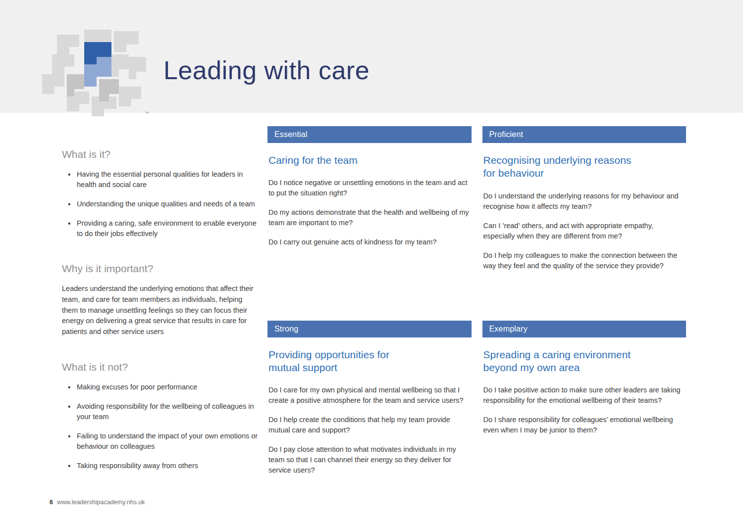™
Leading with care
What is it?
Having the essential personal qualities for leaders in health and social care
Understanding the unique qualities and needs of a team
Providing a caring, safe environment to enable everyone to do their jobs effectively
Why is it important?
Leaders understand the underlying emotions that affect their team, and care for team members as individuals, helping them to manage unsettling feelings so they can focus their energy on delivering a great service that results in care for patients and other service users
What is it not?
Making excuses for poor performance
Avoiding responsibility for the wellbeing of colleagues in your team
Failing to understand the impact of your own emotions or behaviour on colleagues
Taking responsibility away from others
Essential
Caring for the team
Do I notice negative or unsettling emotions in the team and act to put the situation right?
Do my actions demonstrate that the health and wellbeing of my team are important to me?
Do I carry out genuine acts of kindness for my team?
Proficient
Recognising underlying reasons
for behaviour
Do I understand the underlying reasons for my behaviour and recognise how it affects my team?
Can I ’read’ others, and act with appropriate empathy, especially when they are different from me?
Do I help my colleagues to make the connection between the way they feel and the quality of the service they provide?
Strong
Providing opportunities for
mutual support
Do I care for my own physical and mental wellbeing so that I create a positive atmosphere for the team and service users?
Do I help create the conditions that help my team provide mutual care and support?
Do I pay close attention to what motivates individuals in my team so that I can channel their energy so they deliver for service users?
Exemplary
Spreading a caring environment
beyond my own area
Do I take positive action to make sure other leaders are taking responsibility for the emotional wellbeing of their teams?
Do I share responsibility for colleagues’ emotional wellbeing even when I may be junior to them?
6www.leadershipacademy.nhs.uk